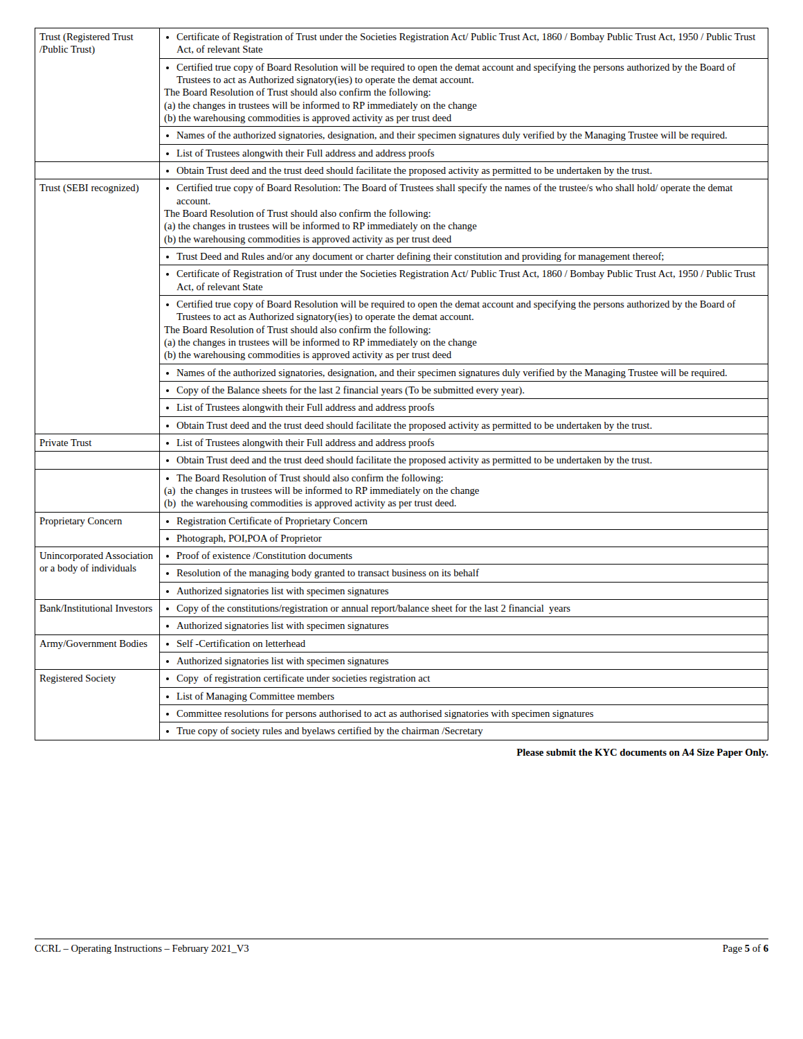| Trust (Registered Trust /Public Trust) | Certificate of Registration of Trust under the Societies Registration Act/ Public Trust Act, 1860 / Bombay Public Trust Act, 1950 / Public Trust Act, of relevant State |
| Certified true copy of Board Resolution will be required to open the demat account and specifying the persons authorized by the Board of Trustees to act as Authorized signatory(ies) to operate the demat account. The Board Resolution of Trust should also confirm the following: (a) the changes in trustees will be informed to RP immediately on the change (b) the warehousing commodities is approved activity as per trust deed |
| Names of the authorized signatories, designation, and their specimen signatures duly verified by the Managing Trustee will be required. |
| List of Trustees alongwith their Full address and address proofs |
| | Obtain Trust deed and the trust deed should facilitate the proposed activity as permitted to be undertaken by the trust. |
| Trust (SEBI recognized) | Certified true copy of Board Resolution: The Board of Trustees shall specify the names of the trustee/s who shall hold/ operate the demat account. The Board Resolution of Trust should also confirm the following: (a) the changes in trustees will be informed to RP immediately on the change (b) the warehousing commodities is approved activity as per trust deed |
| Trust Deed and Rules and/or any document or charter defining their constitution and providing for management thereof; |
| Certificate of Registration of Trust under the Societies Registration Act/ Public Trust Act, 1860 / Bombay Public Trust Act, 1950 / Public Trust Act, of relevant State |
| Certified true copy of Board Resolution will be required to open the demat account and specifying the persons authorized by the Board of Trustees to act as Authorized signatory(ies) to operate the demat account. The Board Resolution of Trust should also confirm the following: (a) the changes in trustees will be informed to RP immediately on the change (b) the warehousing commodities is approved activity as per trust deed |
| Names of the authorized signatories, designation, and their specimen signatures duly verified by the Managing Trustee will be required. |
| Copy of the Balance sheets for the last 2 financial years (To be submitted every year). |
| List of Trustees alongwith their Full address and address proofs |
| Obtain Trust deed and the trust deed should facilitate the proposed activity as permitted to be undertaken by the trust. |
| Private Trust | List of Trustees alongwith their Full address and address proofs |
| | Obtain Trust deed and the trust deed should facilitate the proposed activity as permitted to be undertaken by the trust. |
| | The Board Resolution of Trust should also confirm the following: (a) the changes in trustees will be informed to RP immediately on the change (b) the warehousing commodities is approved activity as per trust deed. |
| Proprietary Concern | Registration Certificate of Proprietary Concern |
| Photograph, POI,POA of Proprietor |
| Unincorporated Association or a body of individuals | Proof of existence /Constitution documents |
| Resolution of the managing body granted to transact business on its behalf |
| Authorized signatories list with specimen signatures |
| Bank/Institutional Investors | Copy of the constitutions/registration or annual report/balance sheet for the last 2 financial years |
| Authorized signatories list with specimen signatures |
| Army/Government Bodies | Self -Certification on letterhead |
| Authorized signatories list with specimen signatures |
| Registered Society | Copy of registration certificate under societies registration act |
| List of Managing Committee members |
| Committee resolutions for persons authorised to act as authorised signatories with specimen signatures |
| True copy of society rules and byelaws certified by the chairman /Secretary |
Please submit the KYC documents on A4 Size Paper Only.
CCRL – Operating Instructions – February 2021_V3 Page 5 of 6